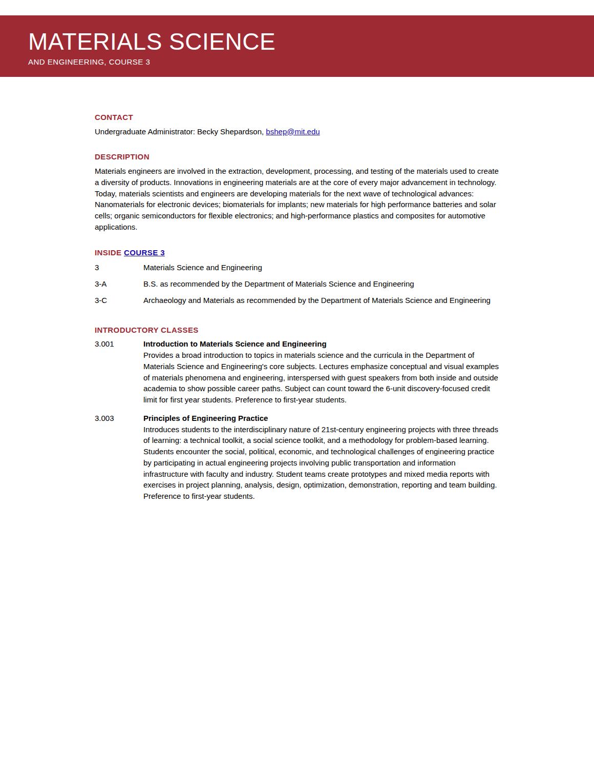MATERIALS SCIENCE
AND ENGINEERING, COURSE 3
CONTACT
Undergraduate Administrator: Becky Shepardson, bshep@mit.edu
DESCRIPTION
Materials engineers are involved in the extraction, development, processing, and testing of the materials used to create a diversity of products. Innovations in engineering materials are at the core of every major advancement in technology. Today, materials scientists and engineers are developing materials for the next wave of technological advances: Nanomaterials for electronic devices; biomaterials for implants; new materials for high performance batteries and solar cells; organic semiconductors for flexible electronics; and high-performance plastics and composites for automotive applications.
INSIDE COURSE 3
| 3 | Materials Science and Engineering |
| 3-A | B.S. as recommended by the Department of Materials Science and Engineering |
| 3-C | Archaeology and Materials as recommended by the Department of Materials Science and Engineering |
INTRODUCTORY CLASSES
3.001
Introduction to Materials Science and Engineering
Provides a broad introduction to topics in materials science and the curricula in the Department of Materials Science and Engineering's core subjects. Lectures emphasize conceptual and visual examples of materials phenomena and engineering, interspersed with guest speakers from both inside and outside academia to show possible career paths. Subject can count toward the 6-unit discovery-focused credit limit for first year students. Preference to first-year students.
3.003
Principles of Engineering Practice
Introduces students to the interdisciplinary nature of 21st-century engineering projects with three threads of learning: a technical toolkit, a social science toolkit, and a methodology for problem-based learning. Students encounter the social, political, economic, and technological challenges of engineering practice by participating in actual engineering projects involving public transportation and information infrastructure with faculty and industry. Student teams create prototypes and mixed media reports with exercises in project planning, analysis, design, optimization, demonstration, reporting and team building. Preference to first-year students.